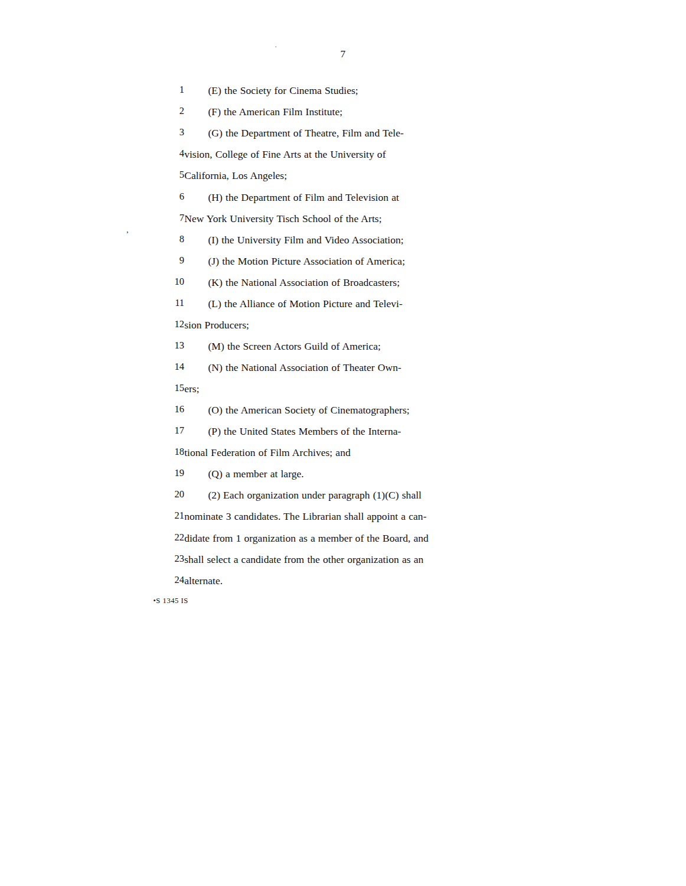.
’
7
| 1 | (E) the Society for Cinema Studies; |
| 2 | (F) the American Film Institute; |
| 3 | (G) the Department of Theatre, Film and Tele- |
| 4 | vision, College of Fine Arts at the University of |
| 5 | California, Los Angeles; |
| 6 | (H) the Department of Film and Television at |
| 7 | New York University Tisch School of the Arts; |
| 8 | (I) the University Film and Video Association; |
| 9 | (J) the Motion Picture Association of America; |
| 10 | (K) the National Association of Broadcasters; |
| 11 | (L) the Alliance of Motion Picture and Televi- |
| 12 | sion Producers; |
| 13 | (M) the Screen Actors Guild of America; |
| 14 | (N) the National Association of Theater Own- |
| 15 | ers; |
| 16 | (O) the American Society of Cinematographers; |
| 17 | (P) the United States Members of the Interna- |
| 18 | tional Federation of Film Archives; and |
| 19 | (Q) a member at large. |
| 20 | (2) Each organization under paragraph (1)(C) shall |
| 21 | nominate 3 candidates. The Librarian shall appoint a can- |
| 22 | didate from 1 organization as a member of the Board, and |
| 23 | shall select a candidate from the other organization as an |
| 24 | alternate. |
   
•S 1345 IS